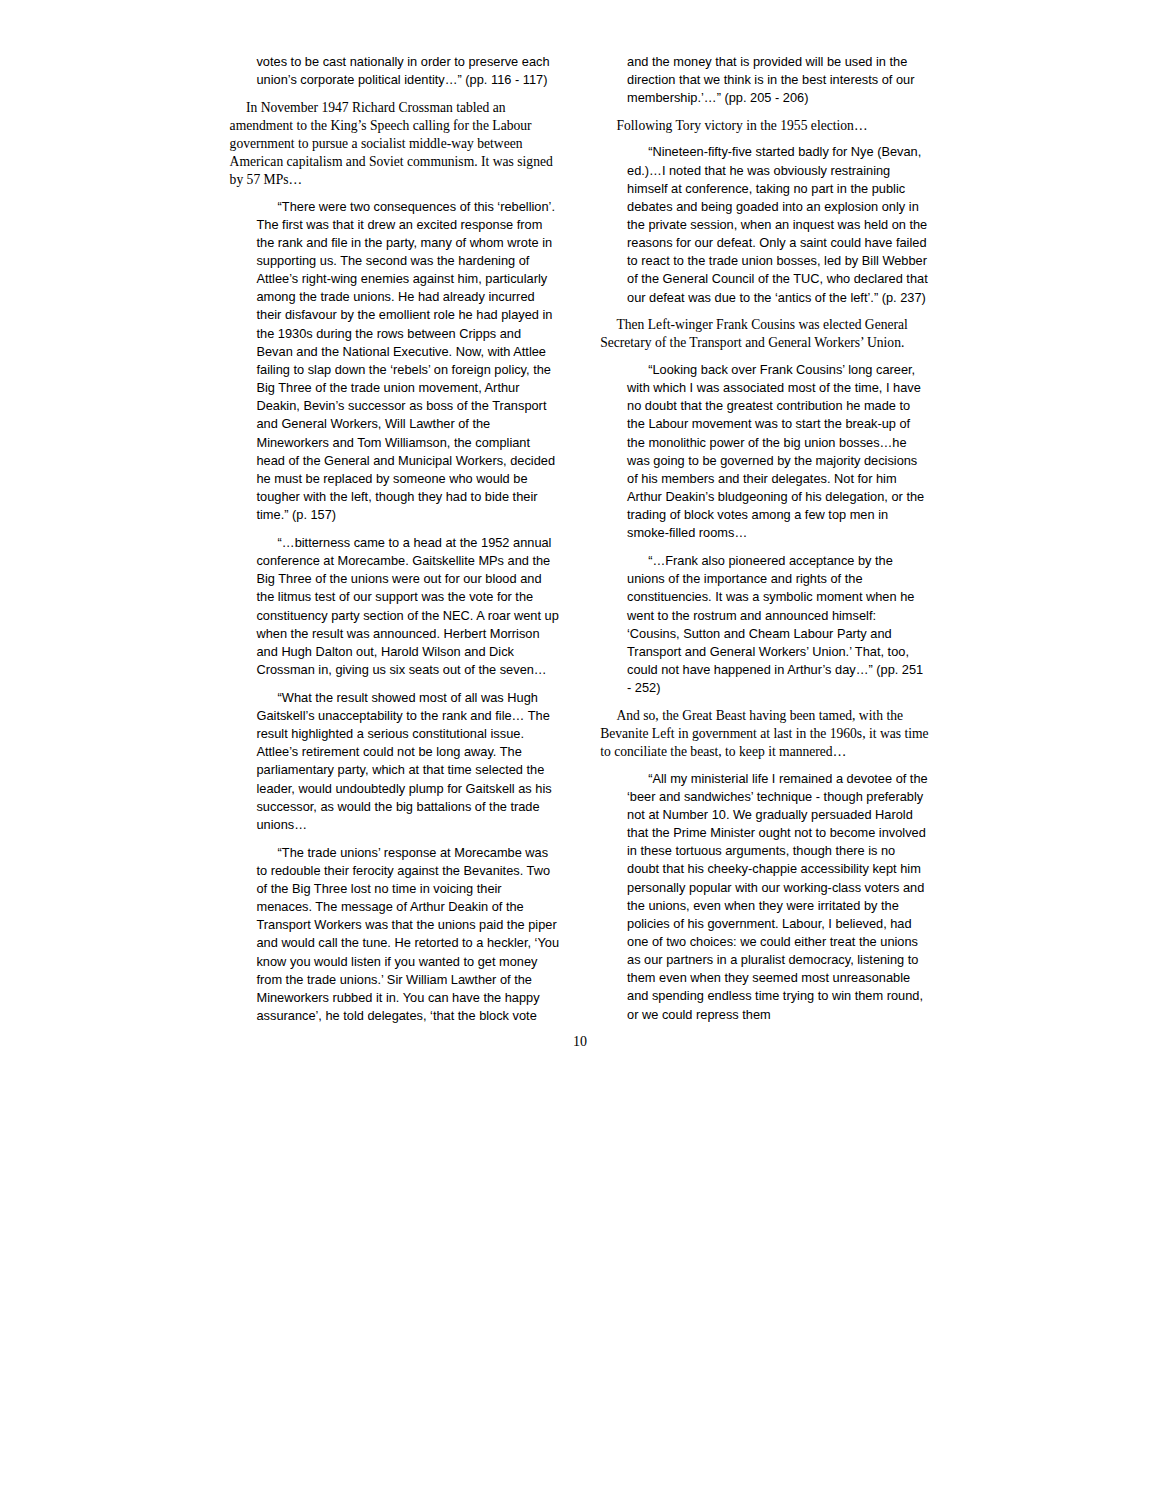votes to be cast nationally in order to preserve each union’s corporate political identity…” (pp. 116 - 117)
In November 1947 Richard Crossman tabled an amendment to the King’s Speech calling for the Labour government to pursue a socialist middle-way between American capitalism and Soviet communism. It was signed by 57 MPs…
“There were two consequences of this ‘rebellion’. The first was that it drew an excited response from the rank and file in the party, many of whom wrote in supporting us. The second was the hardening of Attlee’s right-wing enemies against him, particularly among the trade unions. He had already incurred their disfavour by the emollient role he had played in the 1930s during the rows between Cripps and Bevan and the National Executive. Now, with Attlee failing to slap down the ‘rebels’ on foreign policy, the Big Three of the trade union movement, Arthur Deakin, Bevin’s successor as boss of the Transport and General Workers, Will Lawther of the Mineworkers and Tom Williamson, the compliant head of the General and Municipal Workers, decided he must be replaced by someone who would be tougher with the left, though they had to bide their time.” (p. 157)
“…bitterness came to a head at the 1952 annual conference at Morecambe. Gaitskellite MPs and the Big Three of the unions were out for our blood and the litmus test of our support was the vote for the constituency party section of the NEC. A roar went up when the result was announced. Herbert Morrison and Hugh Dalton out, Harold Wilson and Dick Crossman in, giving us six seats out of the seven…
“What the result showed most of all was Hugh Gaitskell’s unacceptability to the rank and file… The result highlighted a serious constitutional issue. Attlee’s retirement could not be long away. The parliamentary party, which at that time selected the leader, would undoubtedly plump for Gaitskell as his successor, as would the big battalions of the trade unions…
“The trade unions’ response at Morecambe was to redouble their ferocity against the Bevanites. Two of the Big Three lost no time in voicing their menaces. The message of Arthur Deakin of the Transport Workers was that the unions paid the piper and would call the tune. He retorted to a heckler, ‘You know you would listen if you wanted to get money from the trade unions.’ Sir William Lawther of the Mineworkers rubbed it in. You can have the happy assurance’, he told delegates, ‘that the block vote and the money that is provided will be used in the direction that we think is in the best interests of our membership.’…” (pp. 205 - 206)
Following Tory victory in the 1955 election…
“Nineteen-fifty-five started badly for Nye (Bevan, ed.)…I noted that he was obviously restraining himself at conference, taking no part in the public debates and being goaded into an explosion only in the private session, when an inquest was held on the reasons for our defeat. Only a saint could have failed to react to the trade union bosses, led by Bill Webber of the General Council of the TUC, who declared that our defeat was due to the ‘antics of the left’.” (p. 237)
Then Left-winger Frank Cousins was elected General Secretary of the Transport and General Workers’ Union.
“Looking back over Frank Cousins’ long career, with which I was associated most of the time, I have no doubt that the greatest contribution he made to the Labour movement was to start the break-up of the monolithic power of the big union bosses…he was going to be governed by the majority decisions of his members and their delegates. Not for him Arthur Deakin’s bludgeoning of his delegation, or the trading of block votes among a few top men in smoke-filled rooms…
“…Frank also pioneered acceptance by the unions of the importance and rights of the constituencies. It was a symbolic moment when he went to the rostrum and announced himself: ‘Cousins, Sutton and Cheam Labour Party and Transport and General Workers’ Union.’ That, too, could not have happened in Arthur’s day…” (pp. 251 - 252)
And so, the Great Beast having been tamed, with the Bevanite Left in government at last in the 1960s, it was time to conciliate the beast, to keep it mannered…
“All my ministerial life I remained a devotee of the ‘beer and sandwiches’ technique - though preferably not at Number 10. We gradually persuaded Harold that the Prime Minister ought not to become involved in these tortuous arguments, though there is no doubt that his cheeky-chappie accessibility kept him personally popular with our working-class voters and the unions, even when they were irritated by the policies of his government. Labour, I believed, had one of two choices: we could either treat the unions as our partners in a pluralist democracy, listening to them even when they seemed most unreasonable and spending endless time trying to win them round, or we could repress them
10